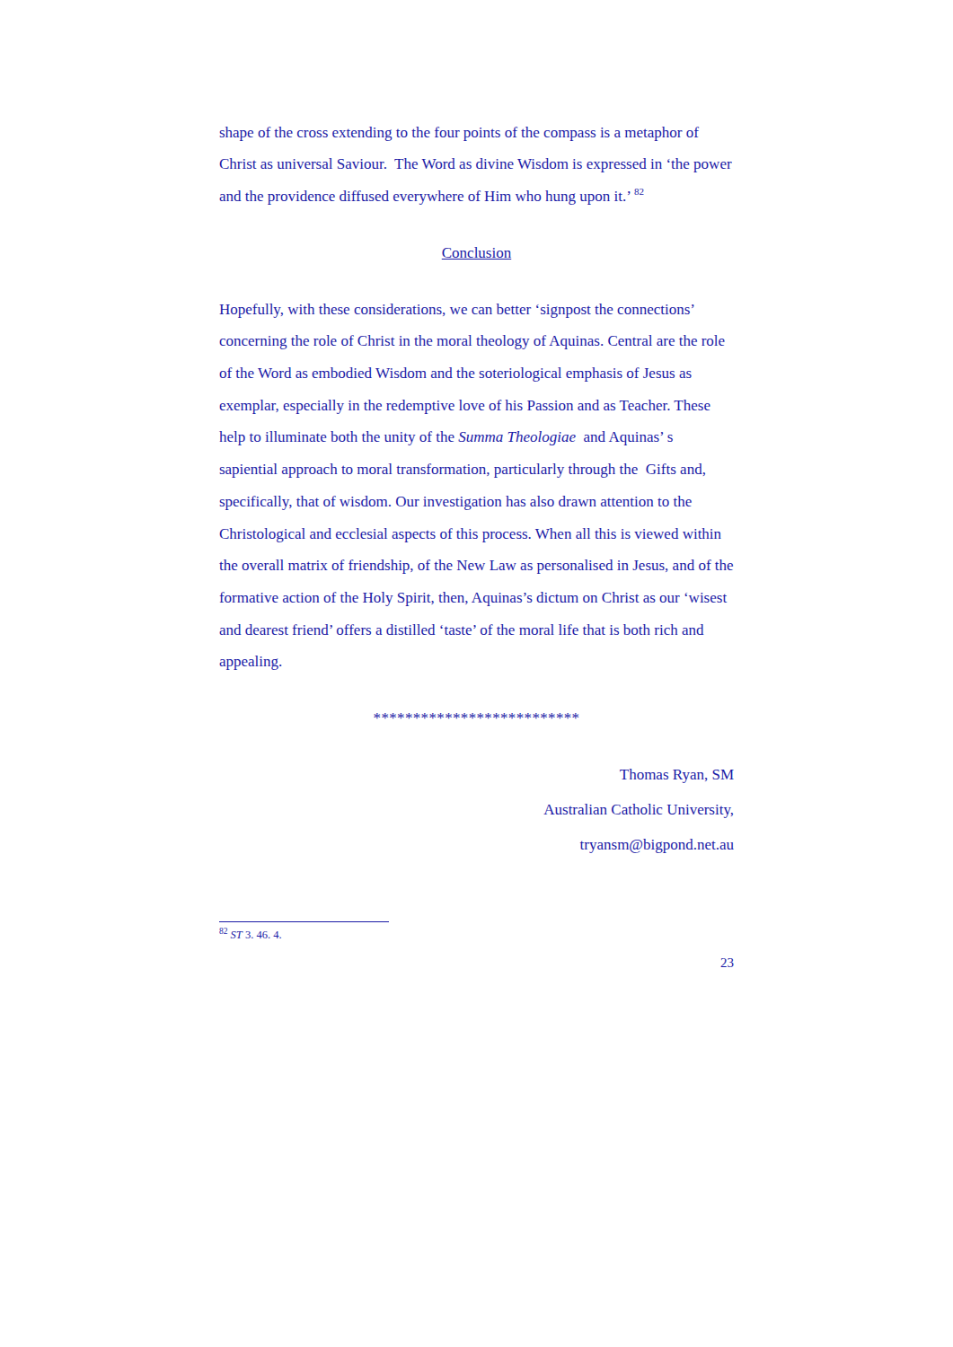shape of the cross extending to the four points of the compass is a metaphor of Christ as universal Saviour. The Word as divine Wisdom is expressed in ‘the power and the providence diffused everywhere of Him who hung upon it.’ 82
Conclusion
Hopefully, with these considerations, we can better ‘signpost the connections’ concerning the role of Christ in the moral theology of Aquinas. Central are the role of the Word as embodied Wisdom and the soteriological emphasis of Jesus as exemplar, especially in the redemptive love of his Passion and as Teacher. These help to illuminate both the unity of the Summa Theologiae and Aquinas’ s sapiential approach to moral transformation, particularly through the Gifts and, specifically, that of wisdom. Our investigation has also drawn attention to the Christological and ecclesial aspects of this process. When all this is viewed within the overall matrix of friendship, of the New Law as personalised in Jesus, and of the formative action of the Holy Spirit, then, Aquinas’s dictum on Christ as our ‘wisest and dearest friend’ offers a distilled ‘taste’ of the moral life that is both rich and appealing.
**************************
Thomas Ryan, SM
Australian Catholic University,
tryansm@bigpond.net.au
82 ST 3. 46. 4.
23